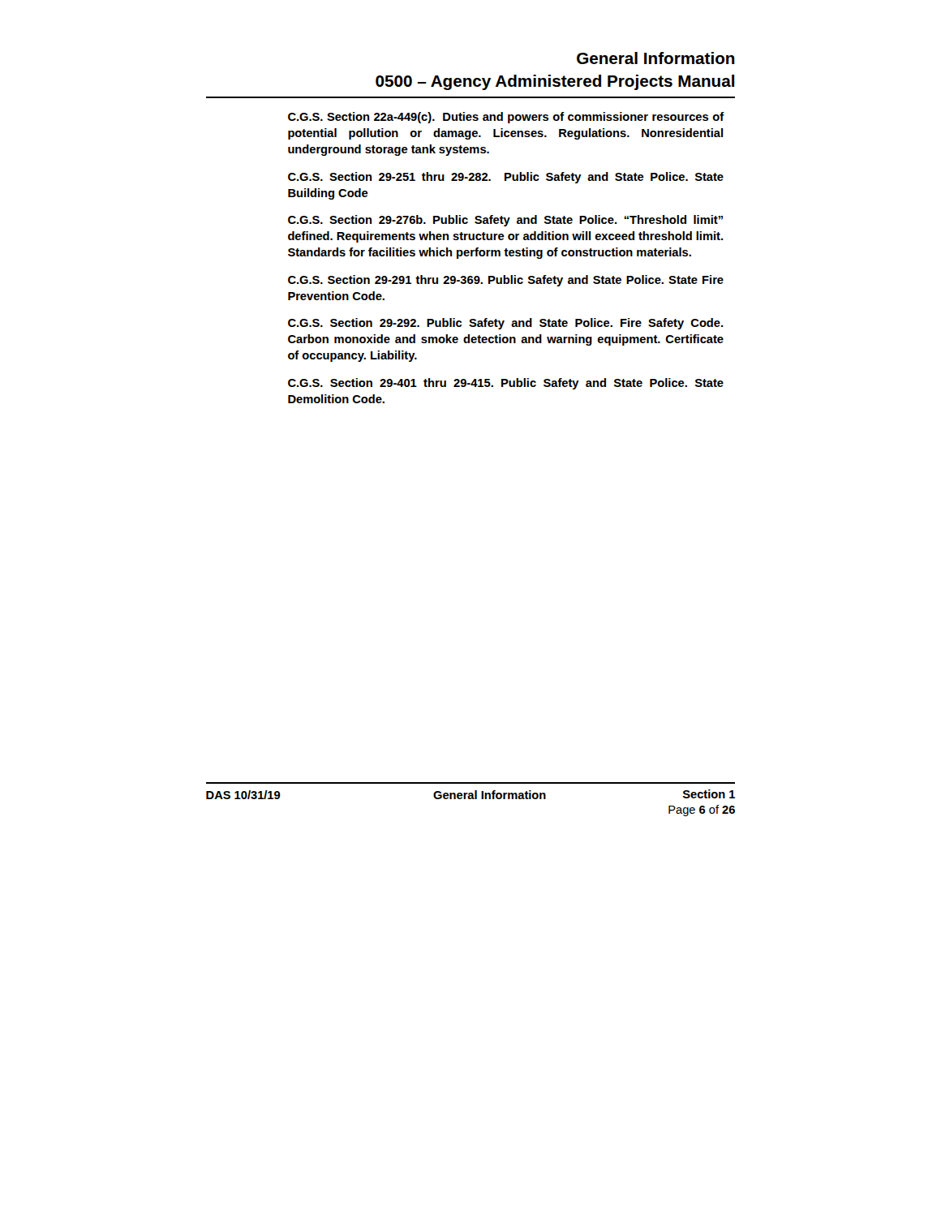General Information
0500 – Agency Administered Projects Manual
C.G.S. Section 22a-449(c). Duties and powers of commissioner resources of potential pollution or damage. Licenses. Regulations. Nonresidential underground storage tank systems.
C.G.S. Section 29-251 thru 29-282. Public Safety and State Police. State Building Code
C.G.S. Section 29-276b. Public Safety and State Police. “Threshold limit” defined. Requirements when structure or addition will exceed threshold limit. Standards for facilities which perform testing of construction materials.
C.G.S. Section 29-291 thru 29-369. Public Safety and State Police. State Fire Prevention Code.
C.G.S. Section 29-292. Public Safety and State Police. Fire Safety Code. Carbon monoxide and smoke detection and warning equipment. Certificate of occupancy. Liability.
C.G.S. Section 29-401 thru 29-415. Public Safety and State Police. State Demolition Code.
DAS 10/31/19
General Information
Section 1 Page 6 of 26